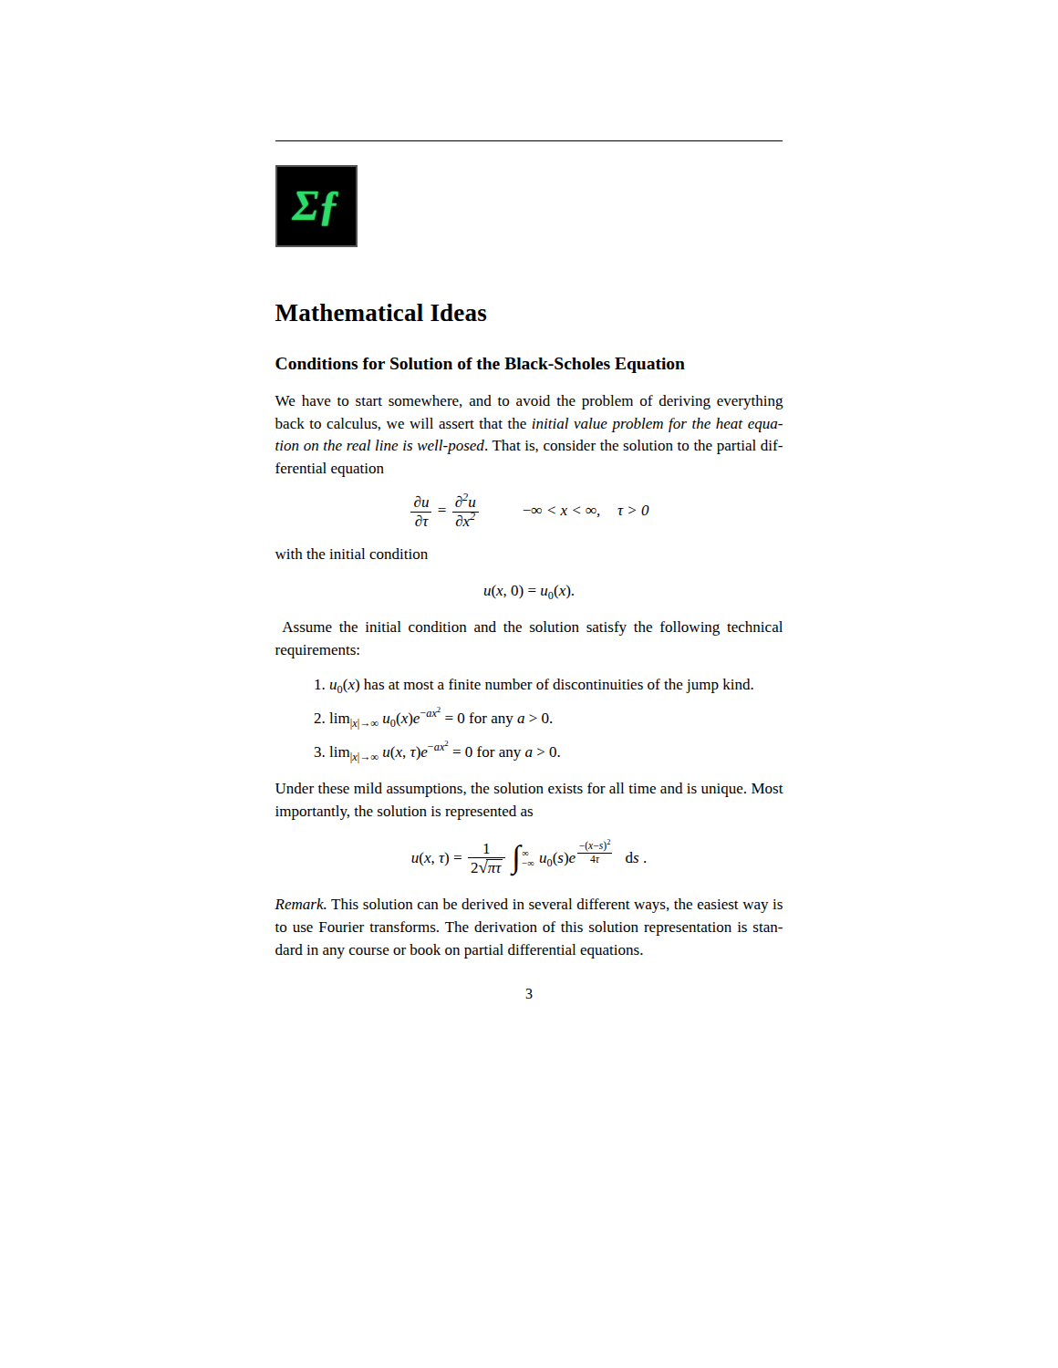Σƒ
Mathematical Ideas
Conditions for Solution of the Black-Scholes Equation
We have to start somewhere, and to avoid the problem of deriving everything back to calculus, we will assert that the initial value problem for the heat equation on the real line is well-posed. That is, consider the solution to the partial differential equation
∂u∂τ = ∂2u∂x2 −∞ < x < ∞, τ > 0
with the initial condition
u(x, 0) = u0(x).
Assume the initial condition and the solution satisfy the following technical requirements:
u0(x) has at most a finite number of discontinuities of the jump kind.
lim|x|→∞ u0(x)e−ax2 = 0 for any a > 0.
lim|x|→∞ u(x, τ)e−ax2 = 0 for any a > 0.
Under these mild assumptions, the solution exists for all time and is unique. Most importantly, the solution is represented as
u(x, τ) = 12πτ ∫∞−∞ u0(s)e−(x−s)24τ ds .
Remark. This solution can be derived in several different ways, the easiest way is to use Fourier transforms. The derivation of this solution representation is standard in any course or book on partial differential equations.
3